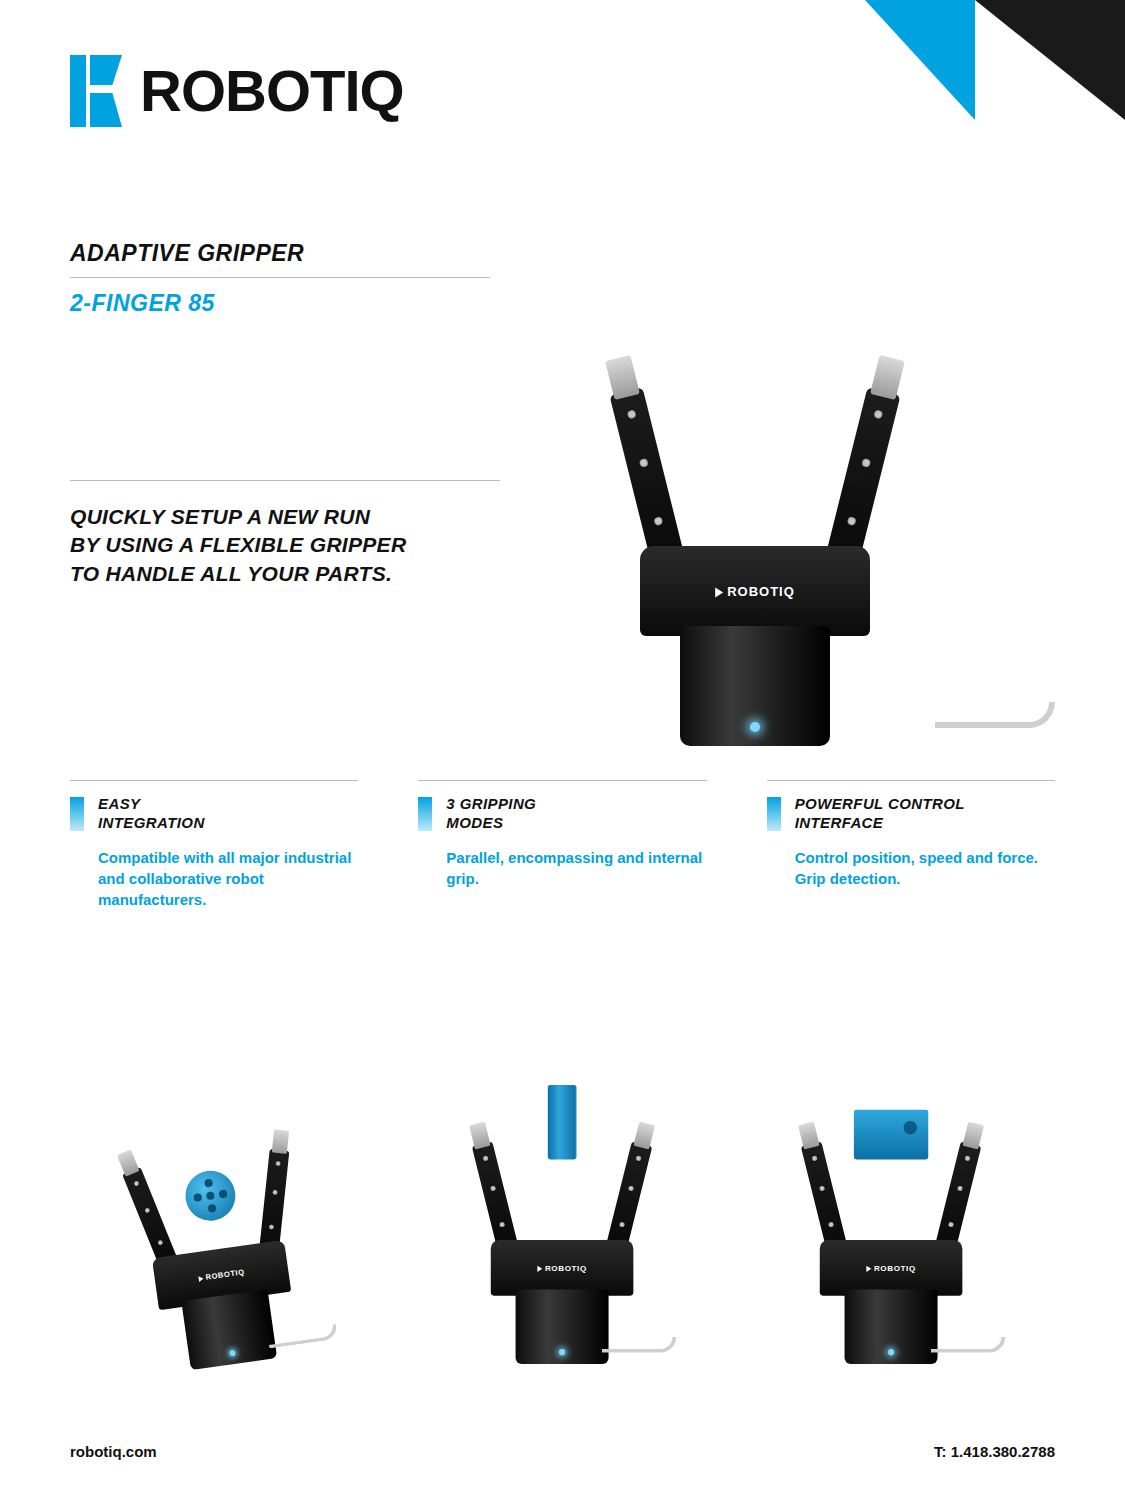ROBOTIQ
ADAPTIVE GRIPPER
2-FINGER 85
QUICKLY SETUP A NEW RUN
BY USING A FLEXIBLE GRIPPER
TO HANDLE ALL YOUR PARTS.
ROBOTIQ
EASY
INTEGRATION
Compatible with all major industrial and collaborative robot manufacturers.
3 GRIPPING
MODES
Parallel, encompassing and internal grip.
POWERFUL CONTROL
INTERFACE
Control position, speed and force. Grip detection.
ROBOTIQ
ROBOTIQ
ROBOTIQ
robotiq.com
T: 1.418.380.2788